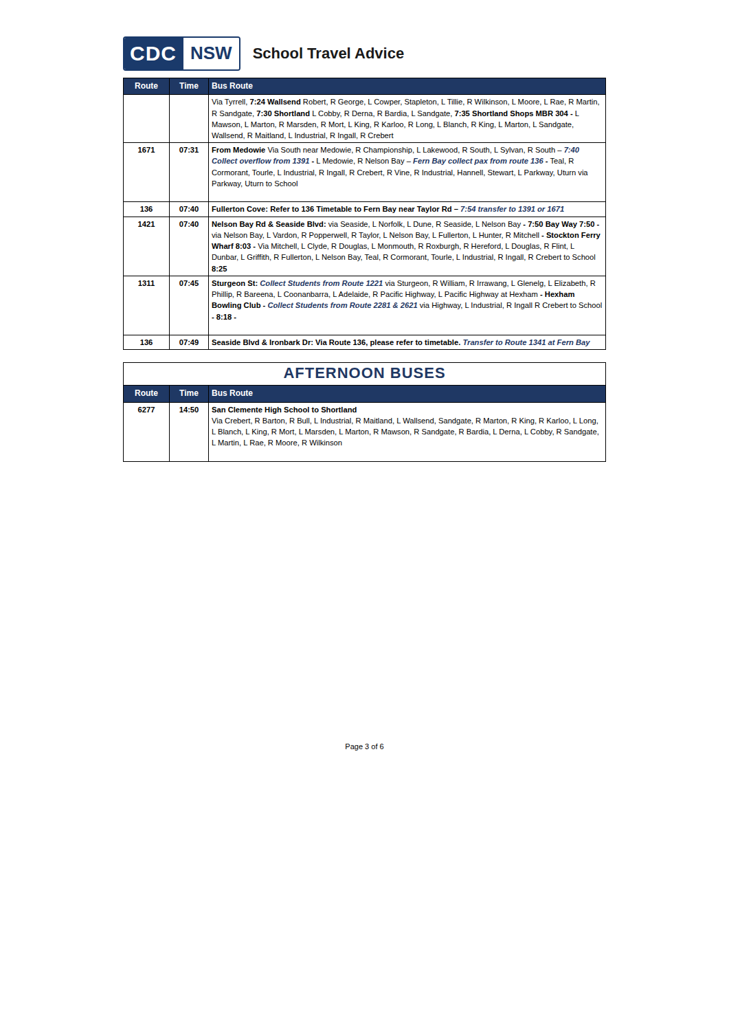CDC
NSW
School Travel Advice
| Route | Time | Bus Route |
| --- | --- | --- |
| | | Via Tyrrell, 7:24 Wallsend Robert, R George, L Cowper, Stapleton, L Tillie, R Wilkinson, L Moore, L Rae, R Martin, R Sandgate, 7:30 Shortland L Cobby, R Derna, R Bardia, L Sandgate, 7:35 Shortland Shops MBR 304 - L Mawson, L Marton, R Marsden, R Mort, L King, R Karloo, R Long, L Blanch, R King, L Marton, L Sandgate, Wallsend, R Maitland, L Industrial, R Ingall, R Crebert |
| 1671 | 07:31 | From Medowie Via South near Medowie, R Championship, L Lakewood, R South, L Sylvan, R South – 7:40 Collect overflow from 1391 - L Medowie, R Nelson Bay – Fern Bay collect pax from route 136 - Teal, R Cormorant, Tourle, L Industrial, R Ingall, R Crebert, R Vine, R Industrial, Hannell, Stewart, L Parkway, Uturn via Parkway, Uturn to School |
| 136 | 07:40 | Fullerton Cove: Refer to 136 Timetable to Fern Bay near Taylor Rd – 7:54 transfer to 1391 or 1671 |
| 1421 | 07:40 | Nelson Bay Rd & Seaside Blvd: via Seaside, L Norfolk, L Dune, R Seaside, L Nelson Bay - 7:50 Bay Way 7:50 - via Nelson Bay, L Vardon, R Popperwell, R Taylor, L Nelson Bay, L Fullerton, L Hunter, R Mitchell - Stockton Ferry Wharf 8:03 - Via Mitchell, L Clyde, R Douglas, L Monmouth, R Roxburgh, R Hereford, L Douglas, R Flint, L Dunbar, L Griffith, R Fullerton, L Nelson Bay, Teal, R Cormorant, Tourle, L Industrial, R Ingall, R Crebert to School 8:25 |
| 1311 | 07:45 | Sturgeon St: Collect Students from Route 1221 via Sturgeon, R William, R Irrawang, L Glenelg, L Elizabeth, R Phillip, R Bareena, L Coonanbarra, L Adelaide, R Pacific Highway, L Pacific Highway at Hexham - Hexham Bowling Club - Collect Students from Route 2281 & 2621 via Highway, L Industrial, R Ingall R Crebert to School - 8:18 - |
| 136 | 07:49 | Seaside Blvd & Ironbark Dr: Via Route 136, please refer to timetable. Transfer to Route 1341 at Fern Bay |
AFTERNOON BUSES
| Route | Time | Bus Route |
| --- | --- | --- |
| 6277 | 14:50 | San Clemente High School to Shortland Via Crebert, R Barton, R Bull, L Industrial, R Maitland, L Wallsend, Sandgate, R Marton, R King, R Karloo, L Long, L Blanch, L King, R Mort, L Marsden, L Marton, R Mawson, R Sandgate, R Bardia, L Derna, L Cobby, R Sandgate, L Martin, L Rae, R Moore, R Wilkinson |
Page 3 of 6